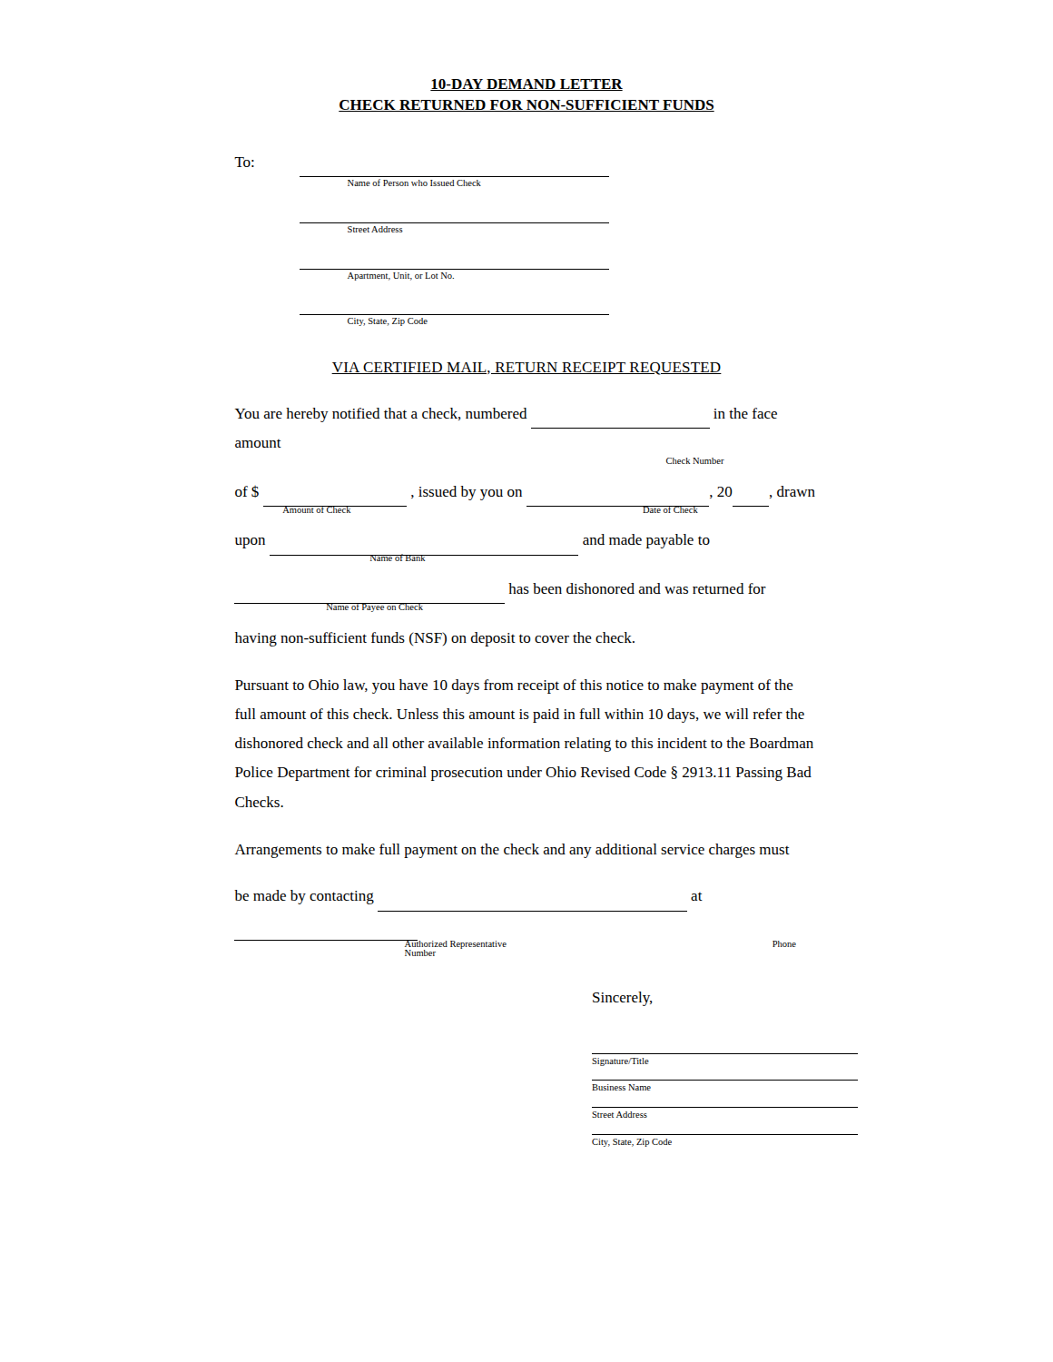10-DAY DEMAND LETTER CHECK RETURNED FOR NON-SUFFICIENT FUNDS
| To: | Name of Person who Issued Check Street Address Apartment, Unit, or Lot No. City, State, Zip Code |
VIA CERTIFIED MAIL, RETURN RECEIPT REQUESTED
You are hereby notified that a check, numbered in the face amount
Check Number
of $ , issued by you on , 20 , drawn
Amount of Check Date of Check
upon and made payable to
Name of Bank
has been dishonored and was returned for
Name of Payee on Check
having non-sufficient funds (NSF) on deposit to cover the check.
Pursuant to Ohio law, you have 10 days from receipt of this notice to make payment of the full amount of this check. Unless this amount is paid in full within 10 days, we will refer the dishonored check and all other available information relating to this incident to the Boardman Police Department for criminal prosecution under Ohio Revised Code § 2913.11 Passing Bad Checks.
Arrangements to make full payment on the check and any additional service charges must
be made by contacting at
Authorized Representative Phone Number
Sincerely,
Signature/Title
Business Name
Street Address
City, State, Zip Code